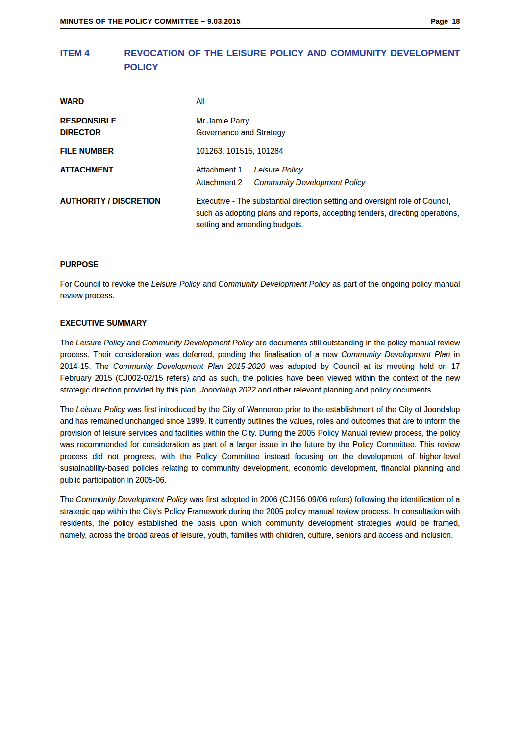MINUTES OF THE POLICY COMMITTEE – 9.03.2015 Page 18
ITEM 4 Revocation of the Leisure Policy and Community Development Policy
| Ward | All |
| Responsible Director | Mr Jamie Parry Governance and Strategy |
| File Number | 101263, 101515, 101284 |
| Attachment | Attachment 1 Leisure Policy Attachment 2 Community Development Policy |
| Authority / Discretion | Executive - The substantial direction setting and oversight role of Council, such as adopting plans and reports, accepting tenders, directing operations, setting and amending budgets. |
Purpose
For Council to revoke the Leisure Policy and Community Development Policy as part of the ongoing policy manual review process.
Executive Summary
The Leisure Policy and Community Development Policy are documents still outstanding in the policy manual review process. Their consideration was deferred, pending the finalisation of a new Community Development Plan in 2014-15. The Community Development Plan 2015-2020 was adopted by Council at its meeting held on 17 February 2015 (CJ002-02/15 refers) and as such, the policies have been viewed within the context of the new strategic direction provided by this plan, Joondalup 2022 and other relevant planning and policy documents.
The Leisure Policy was first introduced by the City of Wanneroo prior to the establishment of the City of Joondalup and has remained unchanged since 1999. It currently outlines the values, roles and outcomes that are to inform the provision of leisure services and facilities within the City. During the 2005 Policy Manual review process, the policy was recommended for consideration as part of a larger issue in the future by the Policy Committee. This review process did not progress, with the Policy Committee instead focusing on the development of higher-level sustainability-based policies relating to community development, economic development, financial planning and public participation in 2005-06.
The Community Development Policy was first adopted in 2006 (CJ156-09/06 refers) following the identification of a strategic gap within the City's Policy Framework during the 2005 policy manual review process. In consultation with residents, the policy established the basis upon which community development strategies would be framed, namely, across the broad areas of leisure, youth, families with children, culture, seniors and access and inclusion.